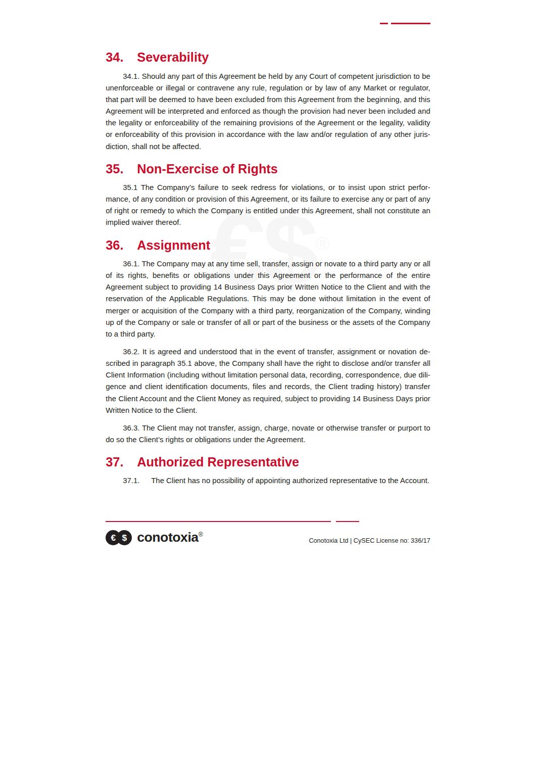€$®
34. Severability
34.1. Should any part of this Agreement be held by any Court of competent jurisdiction to be unenforceable or illegal or contravene any rule, regulation or by law of any Market or regulator, that part will be deemed to have been excluded from this Agreement from the beginning, and this Agreement will be interpreted and enforced as though the provision had never been included and the legality or enforceability of the remaining provisions of the Agreement or the legality, validity or enforceability of this provision in accordance with the law and/or regulation of any other jurisdiction, shall not be affected.
35. Non-Exercise of Rights
35.1 The Company’s failure to seek redress for violations, or to insist upon strict performance, of any condition or provision of this Agreement, or its failure to exercise any or part of any of right or remedy to which the Company is entitled under this Agreement, shall not constitute an implied waiver thereof.
36. Assignment
36.1. The Company may at any time sell, transfer, assign or novate to a third party any or all of its rights, benefits or obligations under this Agreement or the performance of the entire Agreement subject to providing 14 Business Days prior Written Notice to the Client and with the reservation of the Applicable Regulations. This may be done without limitation in the event of merger or acquisition of the Company with a third party, reorganization of the Company, winding up of the Company or sale or transfer of all or part of the business or the assets of the Company to a third party.
36.2. It is agreed and understood that in the event of transfer, assignment or novation described in paragraph 35.1 above, the Company shall have the right to disclose and/or transfer all Client Information (including without limitation personal data, recording, correspondence, due diligence and client identification documents, files and records, the Client trading history) transfer the Client Account and the Client Money as required, subject to providing 14 Business Days prior Written Notice to the Client.
36.3. The Client may not transfer, assign, charge, novate or otherwise transfer or purport to do so the Client’s rights or obligations under the Agreement.
37. Authorized Representative
37.1. The Client has no possibility of appointing authorized representative to the Account.
€ $
conotoxia®
Conotoxia Ltd | CySEC License no: 336/17